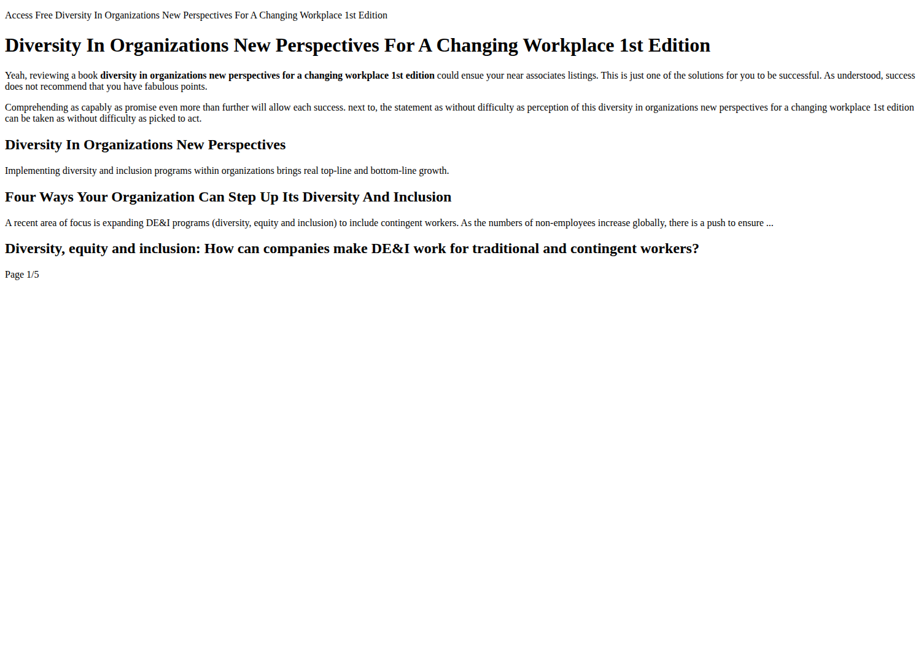Access Free Diversity In Organizations New Perspectives For A Changing Workplace 1st Edition
Diversity In Organizations New Perspectives For A Changing Workplace 1st Edition
Yeah, reviewing a book diversity in organizations new perspectives for a changing workplace 1st edition could ensue your near associates listings. This is just one of the solutions for you to be successful. As understood, success does not recommend that you have fabulous points.
Comprehending as capably as promise even more than further will allow each success. next to, the statement as without difficulty as perception of this diversity in organizations new perspectives for a changing workplace 1st edition can be taken as without difficulty as picked to act.
Diversity In Organizations New Perspectives
Implementing diversity and inclusion programs within organizations brings real top-line and bottom-line growth.
Four Ways Your Organization Can Step Up Its Diversity And Inclusion
A recent area of focus is expanding DE&I programs (diversity, equity and inclusion) to include contingent workers. As the numbers of non-employees increase globally, there is a push to ensure ...
Diversity, equity and inclusion: How can companies make DE&I work for traditional and contingent workers?
Page 1/5